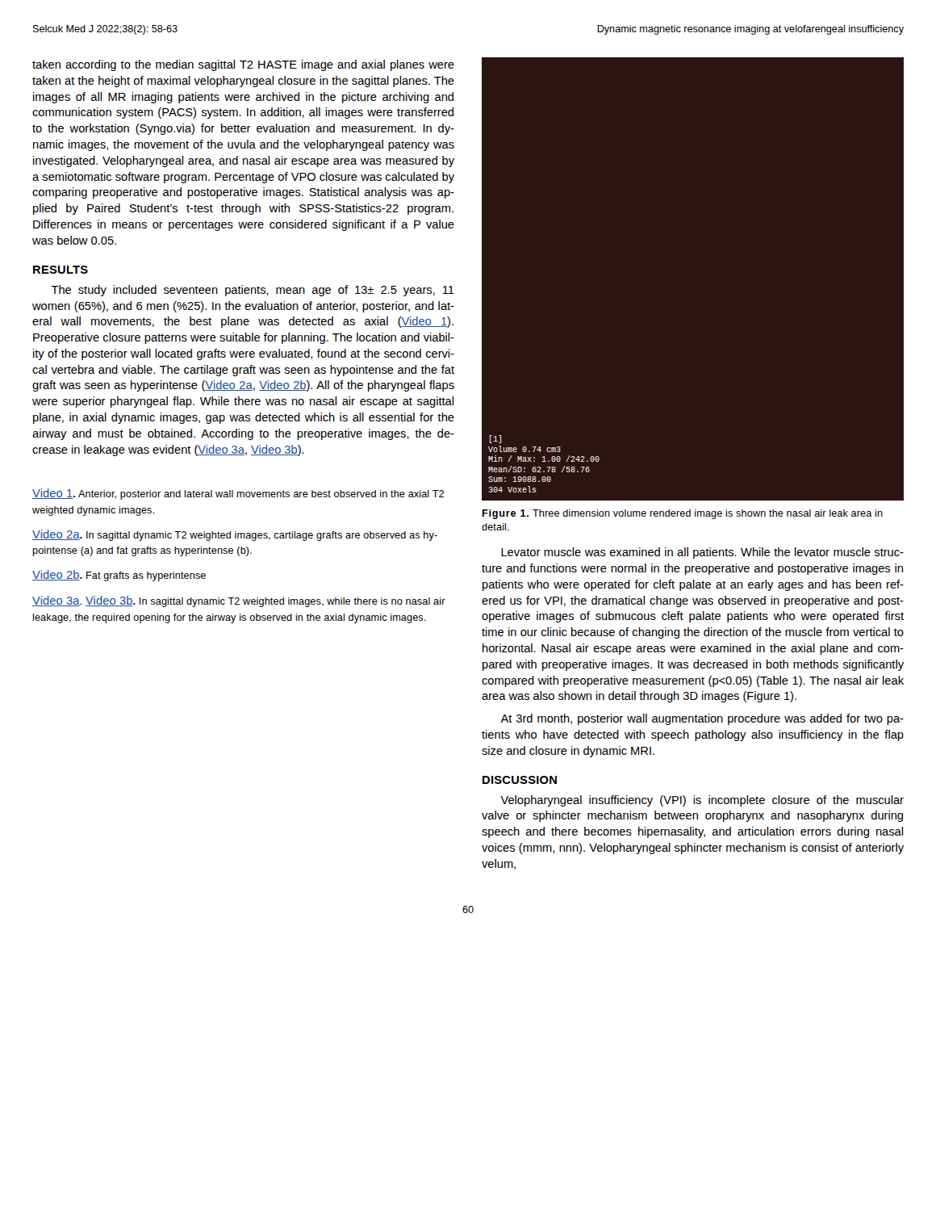Selcuk Med J 2022;38(2): 58-63
Dynamic magnetic resonance imaging at velofarengeal insufficiency
taken according to the median sagittal T2 HASTE image and axial planes were taken at the height of maximal velopharyngeal closure in the sagittal planes. The images of all MR imaging patients were archived in the picture archiving and communication system (PACS) system. In addition, all images were transferred to the workstation (Syngo.via) for better evaluation and measurement. In dynamic images, the movement of the uvula and the velopharyngeal patency was investigated. Velopharyngeal area, and nasal air escape area was measured by a semiotomatic software program. Percentage of VPO closure was calculated by comparing preoperative and postoperative images. Statistical analysis was applied by Paired Student’s t-test through with SPSS-Statistics-22 program. Differences in means or percentages were considered significant if a P value was below 0.05.
RESULTS
The study included seventeen patients, mean age of 13± 2.5 years, 11 women (65%), and 6 men (%25). In the evaluation of anterior, posterior, and lateral wall movements, the best plane was detected as axial (Video 1). Preoperative closure patterns were suitable for planning. The location and viability of the posterior wall located grafts were evaluated, found at the second cervical vertebra and viable. The cartilage graft was seen as hypointense and the fat graft was seen as hyperintense (Video 2a, Video 2b). All of the pharyngeal flaps were superior pharyngeal flap. While there was no nasal air escape at sagittal plane, in axial dynamic images, gap was detected which is all essential for the airway and must be obtained. According to the preoperative images, the decrease in leakage was evident (Video 3a, Video 3b).
Video 1. Anterior, posterior and lateral wall movements are best observed in the axial T2 weighted dynamic images.
Video 2a. In sagittal dynamic T2 weighted images, cartilage grafts are observed as hypointense (a) and fat grafts as hyperintense (b).
Video 2b. Fat grafts as hyperintense
Video 3a. Video 3b. In sagittal dynamic T2 weighted images, while there is no nasal air leakage, the required opening for the airway is observed in the axial dynamic images.
[1]
Volume 0.74 cm3
Min / Max: 1.00 /242.00
Mean/SD: 62.78 /58.76
Sum: 19088.00
304 Voxels
Figure 1. Three dimension volume rendered image is shown the nasal air leak area in detail.
Levator muscle was examined in all patients. While the levator muscle structure and functions were normal in the preoperative and postoperative images in patients who were operated for cleft palate at an early ages and has been refered us for VPI, the dramatical change was observed in preoperative and postoperative images of submucous cleft palate patients who were operated first time in our clinic because of changing the direction of the muscle from vertical to horizontal. Nasal air escape areas were examined in the axial plane and compared with preoperative images. It was decreased in both methods significantly compared with preoperative measurement (p<0.05) (Table 1). The nasal air leak area was also shown in detail through 3D images (Figure 1).
At 3rd month, posterior wall augmentation procedure was added for two patients who have detected with speech pathology also insufficiency in the flap size and closure in dynamic MRI.
DISCUSSION
Velopharyngeal insufficiency (VPI) is incomplete closure of the muscular valve or sphincter mechanism between oropharynx and nasopharynx during speech and there becomes hipernasality, and articulation errors during nasal voices (mmm, nnn). Velopharyngeal sphincter mechanism is consist of anteriorly velum,
60